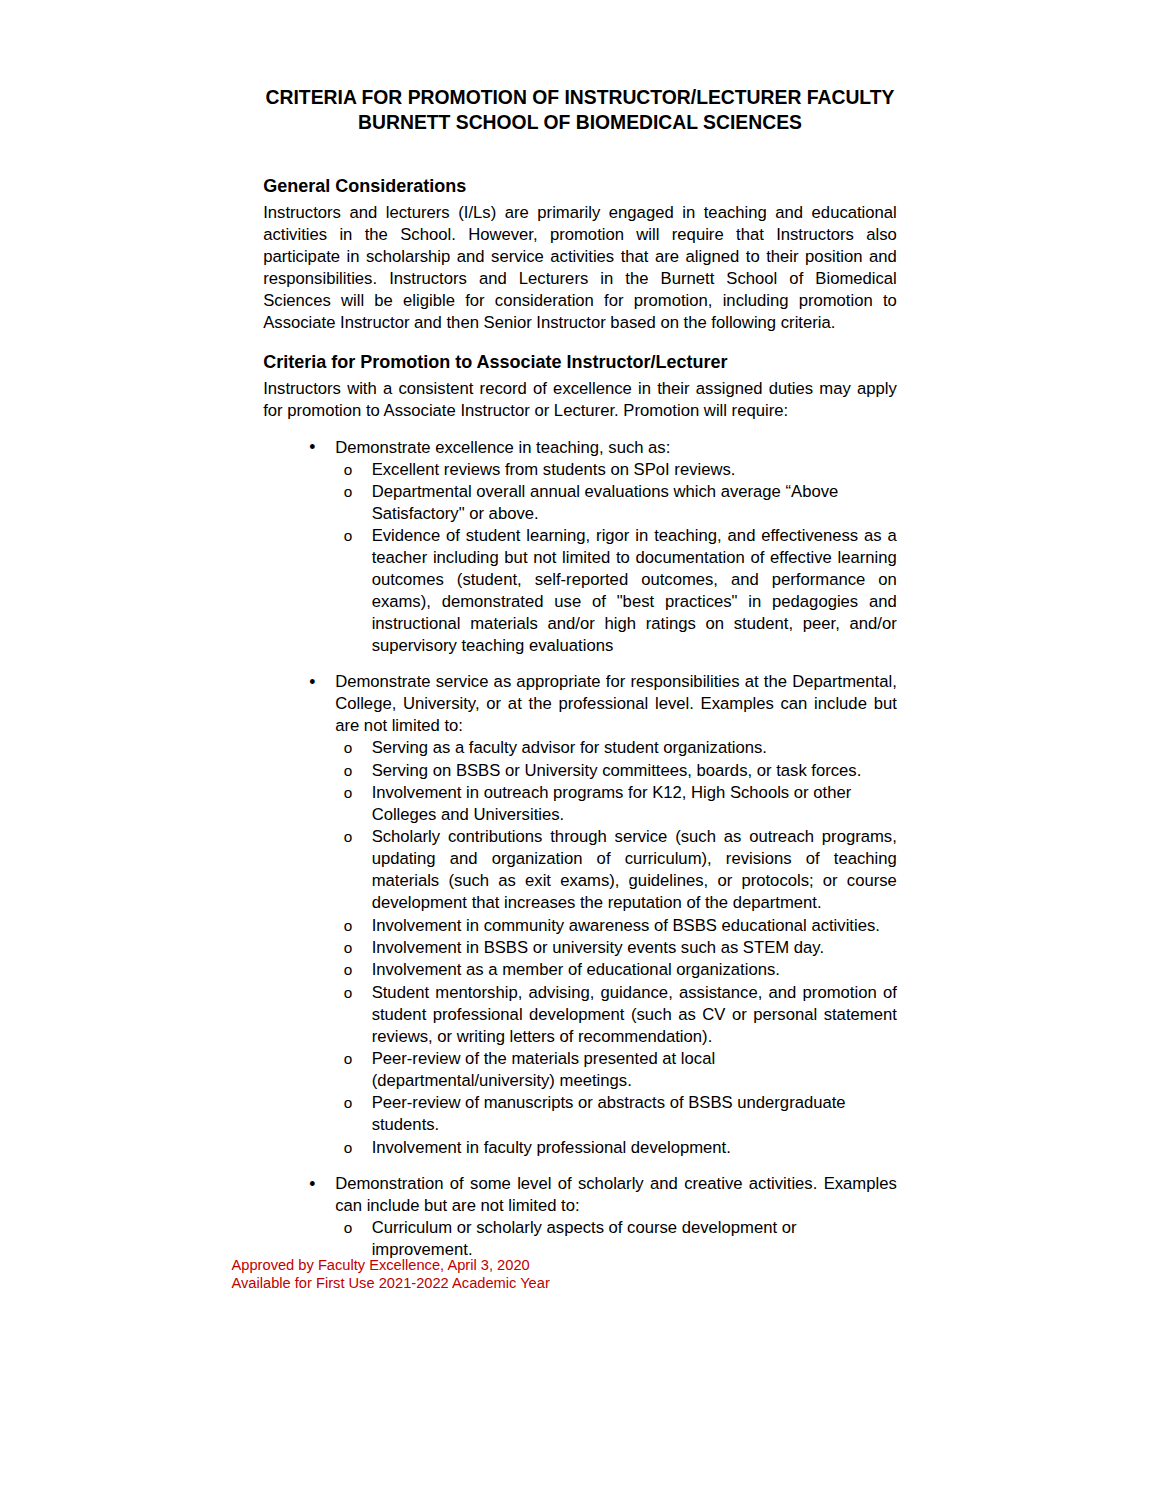CRITERIA FOR PROMOTION OF INSTRUCTOR/LECTURER FACULTY BURNETT SCHOOL OF BIOMEDICAL SCIENCES
General Considerations
Instructors and lecturers (I/Ls) are primarily engaged in teaching and educational activities in the School. However, promotion will require that Instructors also participate in scholarship and service activities that are aligned to their position and responsibilities. Instructors and Lecturers in the Burnett School of Biomedical Sciences will be eligible for consideration for promotion, including promotion to Associate Instructor and then Senior Instructor based on the following criteria.
Criteria for Promotion to Associate Instructor/Lecturer
Instructors with a consistent record of excellence in their assigned duties may apply for promotion to Associate Instructor or Lecturer. Promotion will require:
Demonstrate excellence in teaching, such as:
Excellent reviews from students on SPoI reviews.
Departmental overall annual evaluations which average “Above Satisfactory" or above.
Evidence of student learning, rigor in teaching, and effectiveness as a teacher including but not limited to documentation of effective learning outcomes (student, self-reported outcomes, and performance on exams), demonstrated use of "best practices" in pedagogies and instructional materials and/or high ratings on student, peer, and/or supervisory teaching evaluations
Demonstrate service as appropriate for responsibilities at the Departmental, College, University, or at the professional level. Examples can include but are not limited to:
Serving as a faculty advisor for student organizations.
Serving on BSBS or University committees, boards, or task forces.
Involvement in outreach programs for K12, High Schools or other Colleges and Universities.
Scholarly contributions through service (such as outreach programs, updating and organization of curriculum), revisions of teaching materials (such as exit exams), guidelines, or protocols; or course development that increases the reputation of the department.
Involvement in community awareness of BSBS educational activities.
Involvement in BSBS or university events such as STEM day.
Involvement as a member of educational organizations.
Student mentorship, advising, guidance, assistance, and promotion of student professional development (such as CV or personal statement reviews, or writing letters of recommendation).
Peer-review of the materials presented at local (departmental/university) meetings.
Peer-review of manuscripts or abstracts of BSBS undergraduate students.
Involvement in faculty professional development.
Demonstration of some level of scholarly and creative activities. Examples can include but are not limited to:
Curriculum or scholarly aspects of course development or improvement.
Approved by Faculty Excellence, April 3, 2020 Available for First Use 2021-2022 Academic Year